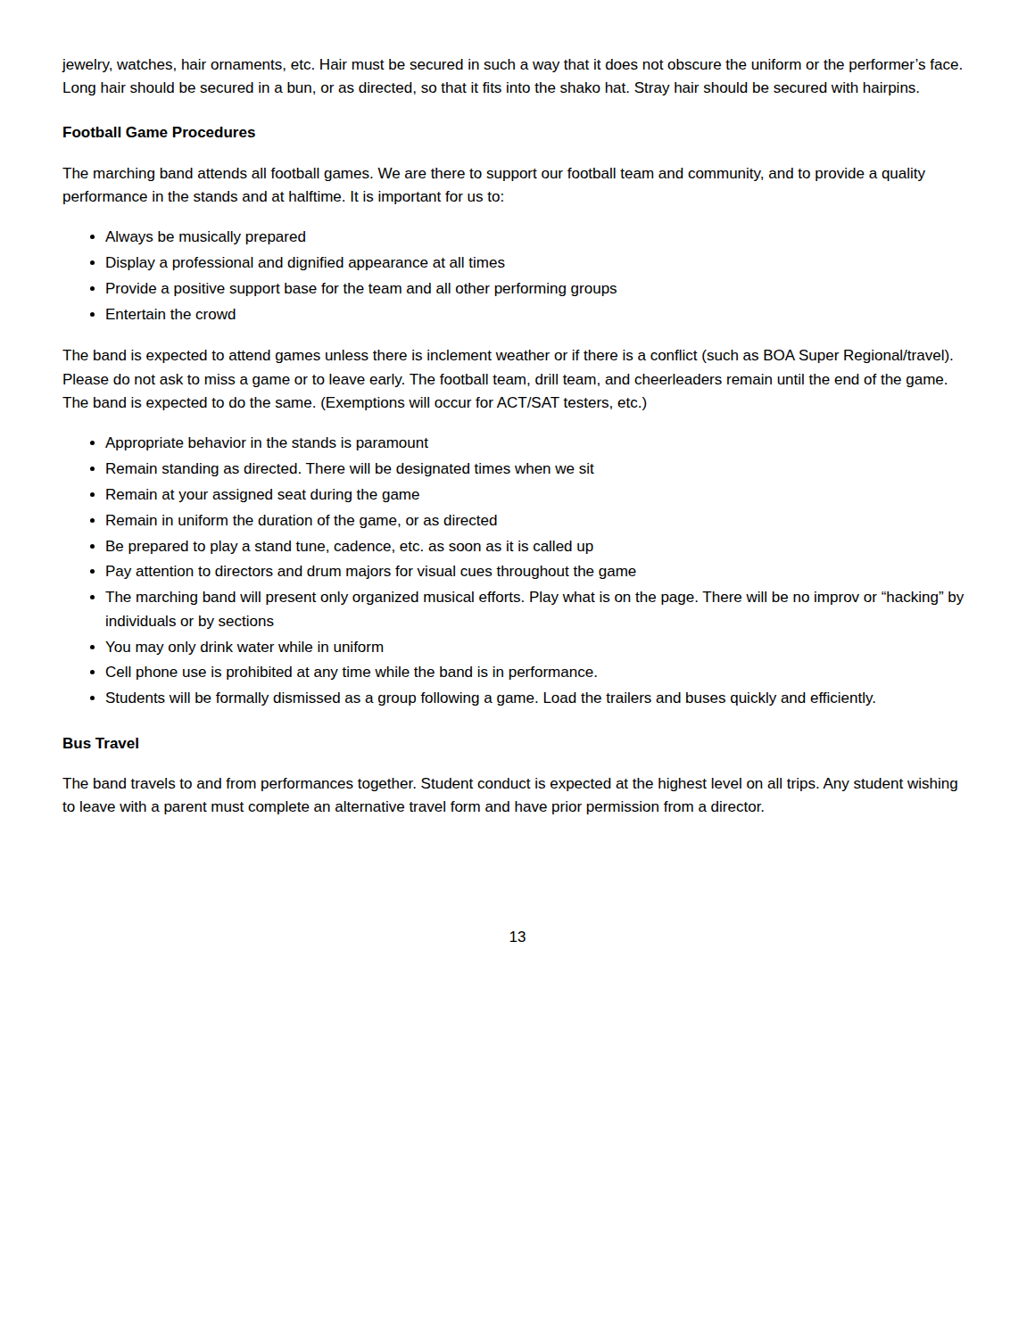jewelry, watches, hair ornaments, etc. Hair must be secured in such a way that it does not obscure the uniform or the performer’s face. Long hair should be secured in a bun, or as directed, so that it fits into the shako hat. Stray hair should be secured with hairpins.
Football Game Procedures
The marching band attends all football games. We are there to support our football team and community, and to provide a quality performance in the stands and at halftime. It is important for us to:
Always be musically prepared
Display a professional and dignified appearance at all times
Provide a positive support base for the team and all other performing groups
Entertain the crowd
The band is expected to attend games unless there is inclement weather or if there is a conflict (such as BOA Super Regional/travel). Please do not ask to miss a game or to leave early. The football team, drill team, and cheerleaders remain until the end of the game. The band is expected to do the same. (Exemptions will occur for ACT/SAT testers, etc.)
Appropriate behavior in the stands is paramount
Remain standing as directed. There will be designated times when we sit
Remain at your assigned seat during the game
Remain in uniform the duration of the game, or as directed
Be prepared to play a stand tune, cadence, etc. as soon as it is called up
Pay attention to directors and drum majors for visual cues throughout the game
The marching band will present only organized musical efforts. Play what is on the page. There will be no improv or “hacking” by individuals or by sections
You may only drink water while in uniform
Cell phone use is prohibited at any time while the band is in performance.
Students will be formally dismissed as a group following a game. Load the trailers and buses quickly and efficiently.
Bus Travel
The band travels to and from performances together. Student conduct is expected at the highest level on all trips. Any student wishing to leave with a parent must complete an alternative travel form and have prior permission from a director.
13